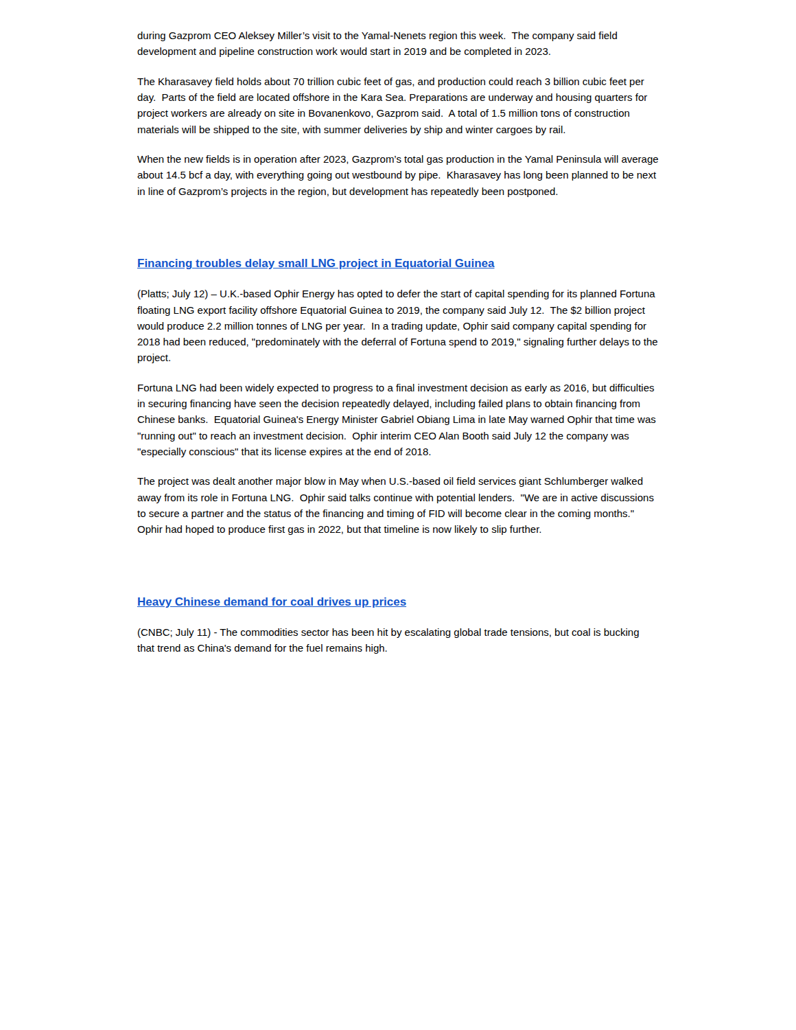during Gazprom CEO Aleksey Miller’s visit to the Yamal-Nenets region this week. The company said field development and pipeline construction work would start in 2019 and be completed in 2023.
The Kharasavey field holds about 70 trillion cubic feet of gas, and production could reach 3 billion cubic feet per day. Parts of the field are located offshore in the Kara Sea. Preparations are underway and housing quarters for project workers are already on site in Bovanenkovo, Gazprom said. A total of 1.5 million tons of construction materials will be shipped to the site, with summer deliveries by ship and winter cargoes by rail.
When the new fields is in operation after 2023, Gazprom’s total gas production in the Yamal Peninsula will average about 14.5 bcf a day, with everything going out westbound by pipe. Kharasavey has long been planned to be next in line of Gazprom’s projects in the region, but development has repeatedly been postponed.
Financing troubles delay small LNG project in Equatorial Guinea
(Platts; July 12) – U.K.-based Ophir Energy has opted to defer the start of capital spending for its planned Fortuna floating LNG export facility offshore Equatorial Guinea to 2019, the company said July 12. The $2 billion project would produce 2.2 million tonnes of LNG per year. In a trading update, Ophir said company capital spending for 2018 had been reduced, "predominately with the deferral of Fortuna spend to 2019," signaling further delays to the project.
Fortuna LNG had been widely expected to progress to a final investment decision as early as 2016, but difficulties in securing financing have seen the decision repeatedly delayed, including failed plans to obtain financing from Chinese banks. Equatorial Guinea's Energy Minister Gabriel Obiang Lima in late May warned Ophir that time was "running out" to reach an investment decision. Ophir interim CEO Alan Booth said July 12 the company was "especially conscious" that its license expires at the end of 2018.
The project was dealt another major blow in May when U.S.-based oil field services giant Schlumberger walked away from its role in Fortuna LNG. Ophir said talks continue with potential lenders. "We are in active discussions to secure a partner and the status of the financing and timing of FID will become clear in the coming months." Ophir had hoped to produce first gas in 2022, but that timeline is now likely to slip further.
Heavy Chinese demand for coal drives up prices
(CNBC; July 11) - The commodities sector has been hit by escalating global trade tensions, but coal is bucking that trend as China's demand for the fuel remains high.